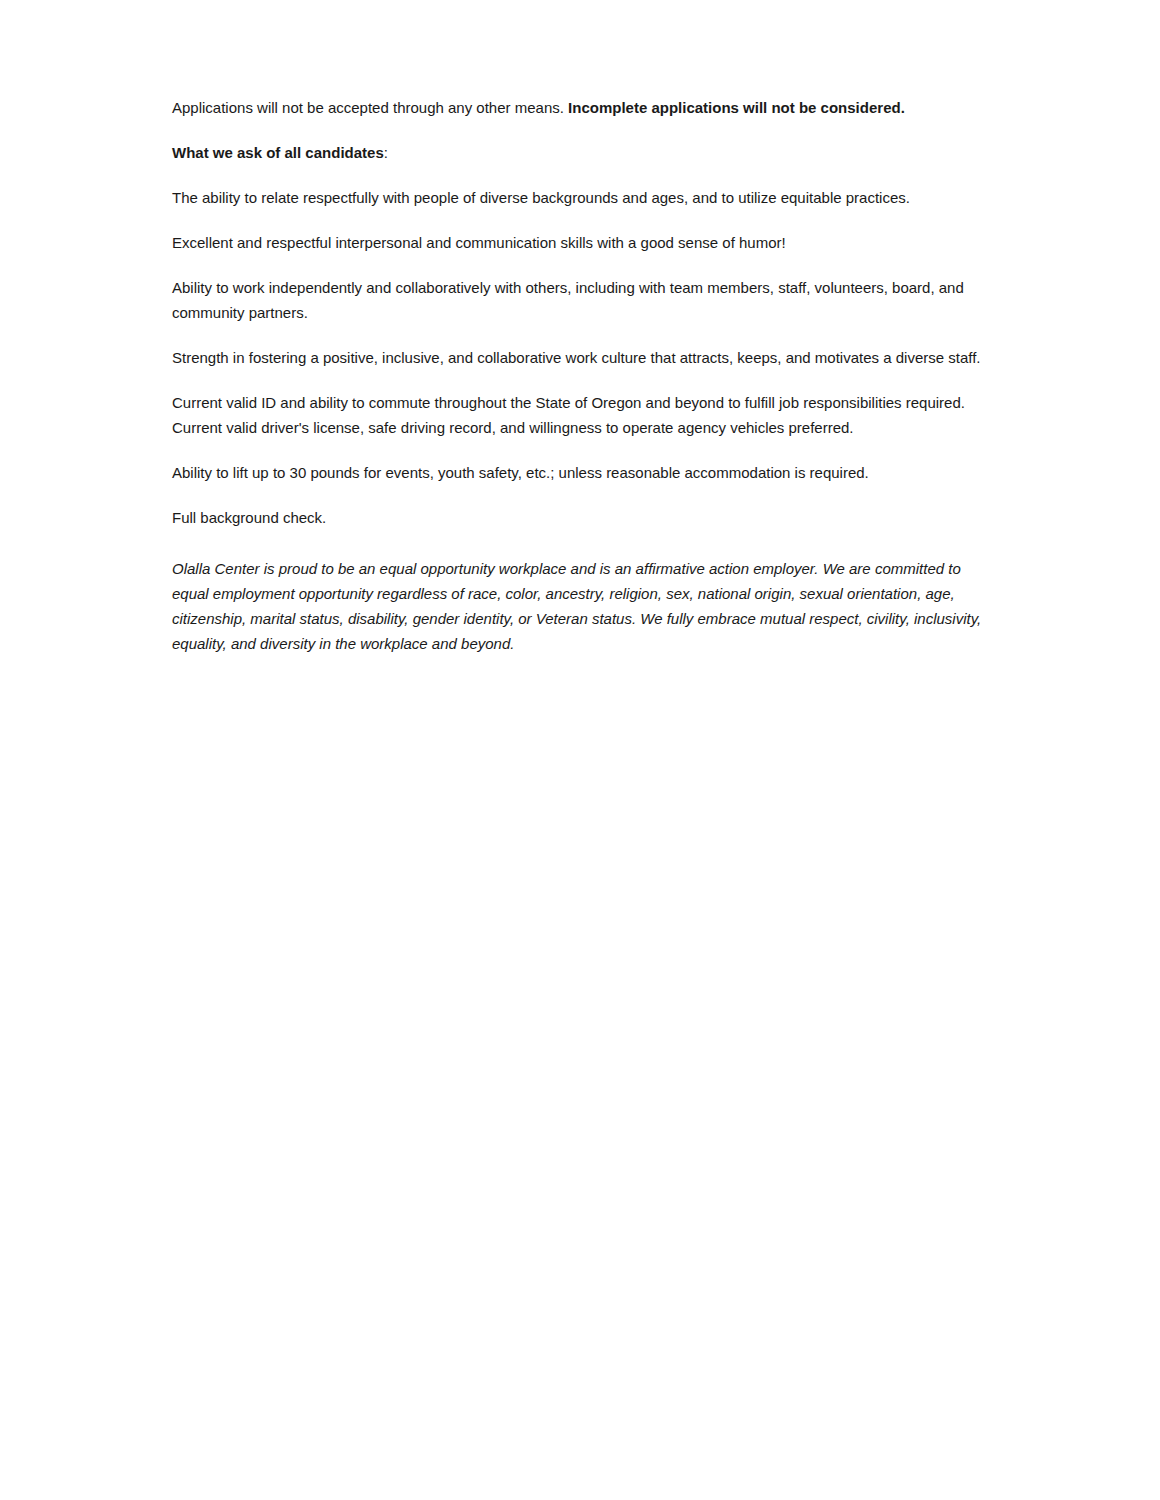Applications will not be accepted through any other means. Incomplete applications will not be considered.
What we ask of all candidates:
The ability to relate respectfully with people of diverse backgrounds and ages, and to utilize equitable practices.
Excellent and respectful interpersonal and communication skills with a good sense of humor!
Ability to work independently and collaboratively with others, including with team members, staff, volunteers, board, and community partners.
Strength in fostering a positive, inclusive, and collaborative work culture that attracts, keeps, and motivates a diverse staff.
Current valid ID and ability to commute throughout the State of Oregon and beyond to fulfill job responsibilities required. Current valid driver's license, safe driving record, and willingness to operate agency vehicles preferred.
Ability to lift up to 30 pounds for events, youth safety, etc.; unless reasonable accommodation is required.
Full background check.
Olalla Center is proud to be an equal opportunity workplace and is an affirmative action employer. We are committed to equal employment opportunity regardless of race, color, ancestry, religion, sex, national origin, sexual orientation, age, citizenship, marital status, disability, gender identity, or Veteran status. We fully embrace mutual respect, civility, inclusivity, equality, and diversity in the workplace and beyond.